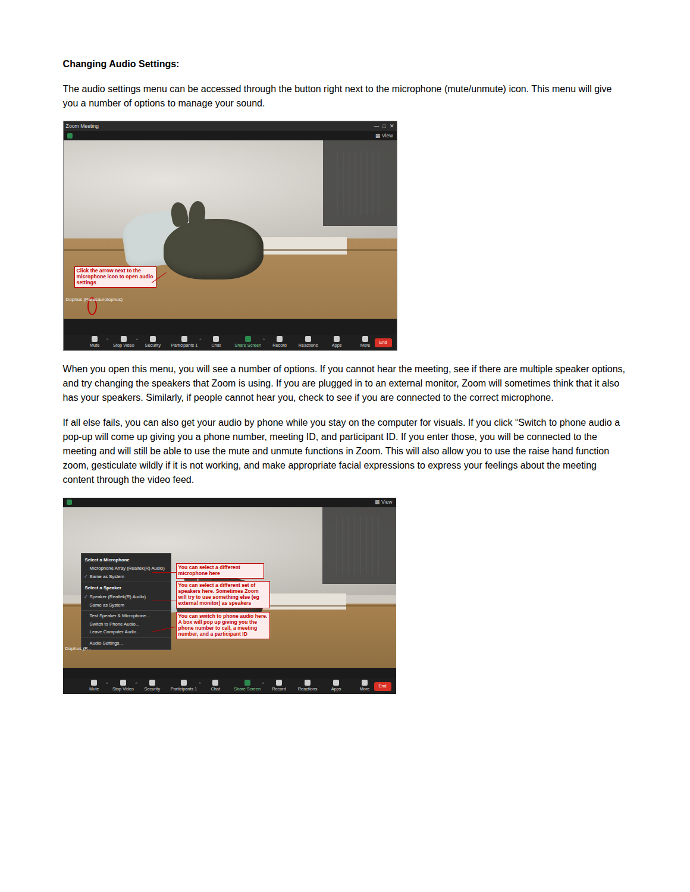Changing Audio Settings:
The audio settings menu can be accessed through the button right next to the microphone (mute/unmute) icon. This menu will give you a number of options to manage your sound.
Zoom Meeting —□✕
▦ View
Click the arrow next to the microphone icon to open audio settings
Dophus (Parasaurolophus)
Mute^
Stop Video^
Security
Participants 1^
Chat
Share Screen^
Record
Reactions
Apps
More
End
When you open this menu, you will see a number of options. If you cannot hear the meeting, see if there are multiple speaker options, and try changing the speakers that Zoom is using. If you are plugged in to an external monitor, Zoom will sometimes think that it also has your speakers. Similarly, if people cannot hear you, check to see if you are connected to the correct microphone.
If all else fails, you can also get your audio by phone while you stay on the computer for visuals. If you click “Switch to phone audio a pop-up will come up giving you a phone number, meeting ID, and participant ID. If you enter those, you will be connected to the meeting and will still be able to use the mute and unmute functions in Zoom. This will also allow you to use the raise hand function zoom, gesticulate wildly if it is not working, and make appropriate facial expressions to express your feelings about the meeting content through the video feed.
▦ View
Select a Microphone
Microphone Array (Realtek(R) Audio)
Same as System
Select a Speaker
Speaker (Realtek(R) Audio)
Same as System
Test Speaker & Microphone...
Switch to Phone Audio...
Leave Computer Audio
Audio Settings...
You can select a different microphone here
You can select a different set of speakers here. Sometimes Zoom will try to use something else (eg external monitor) as speakers
You can switch to phone audio here. A box will pop up giving you the phone number to call, a meeting number, and a participant ID
Dophus (P...
Mute^
Stop Video^
Security
Participants 1^
Chat
Share Screen^
Record
Reactions
Apps
More
End